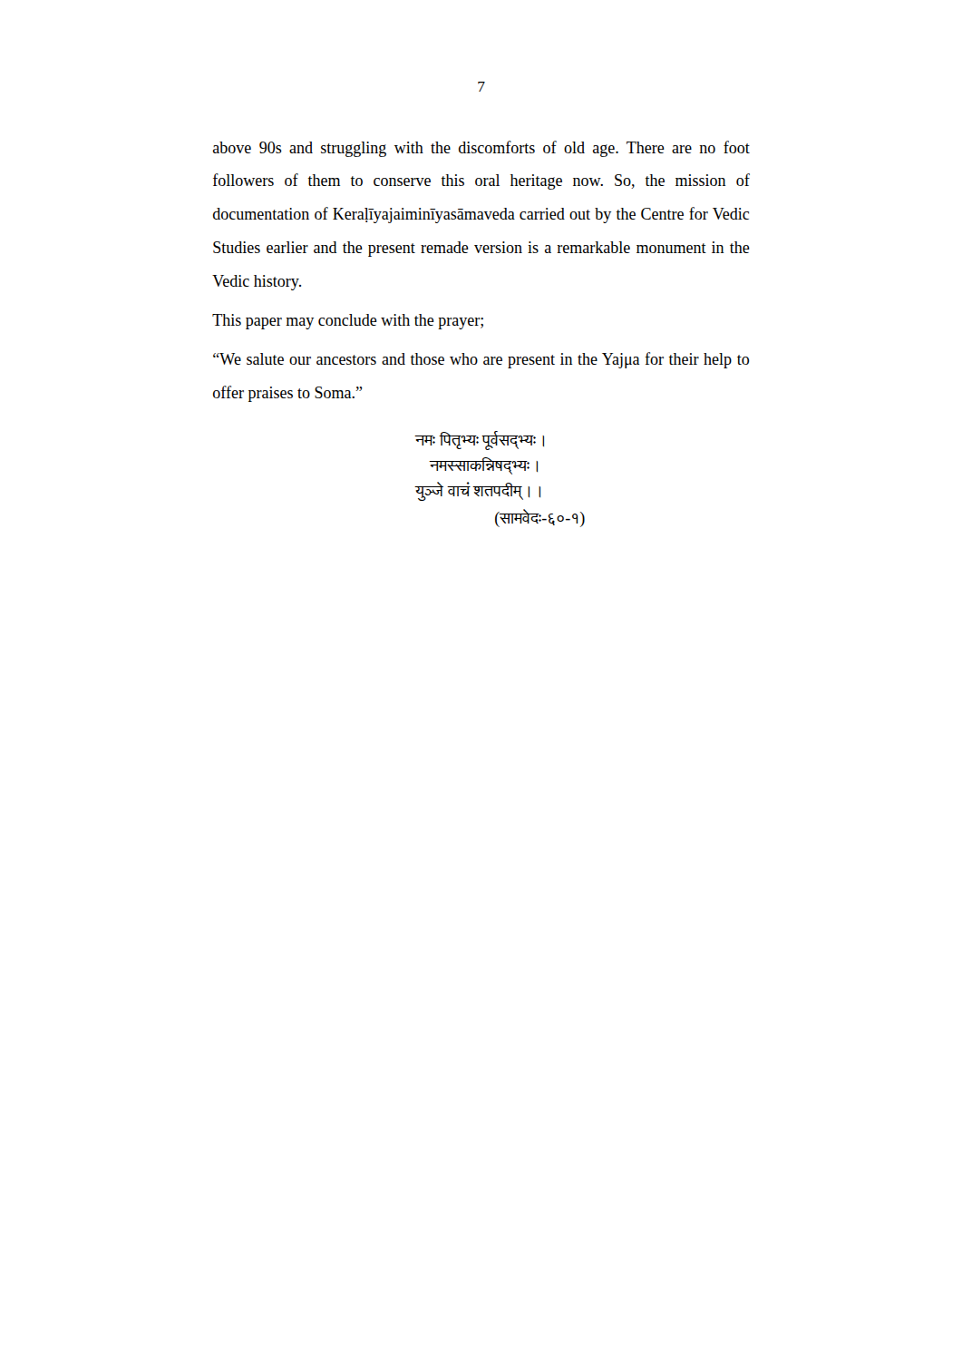7
above 90s and struggling with the discomforts of old age. There are no foot followers of them to conserve this oral heritage now. So, the mission of documentation of Keraḷīyajaiminīyasāmaveda carried out by the Centre for Vedic Studies earlier and the present remade version is a remarkable monument in the Vedic history.
This paper may conclude with the prayer;
“We salute our ancestors and those who are present in the Yajμa for their help to offer praises to Soma.”
नमः पितृभ्यः पूर्वसद्भ्यः। नमस्साकन्निषद्भ्यः। युञ्जे वाचं शतपदीम्।। (सामवेदः-६०-१)